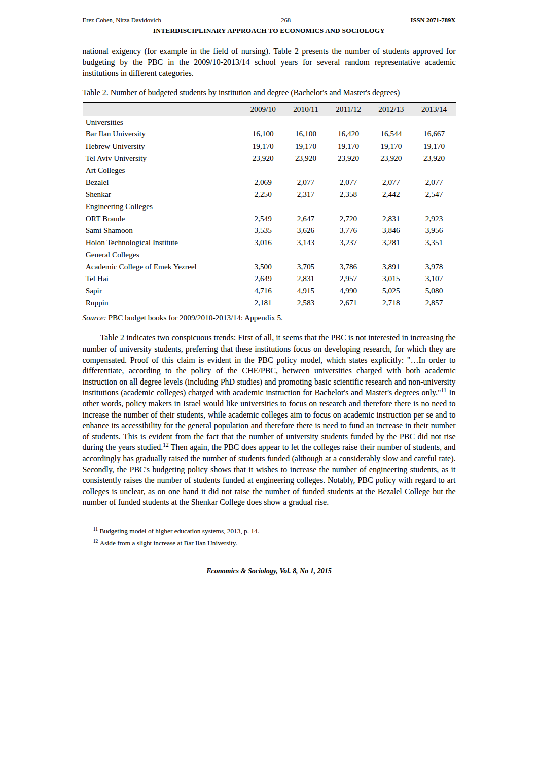Erez Cohen, Nitza Davidovich 268 ISSN 2071-789X
INTERDISCIPLINARY APPROACH TO ECONOMICS AND SOCIOLOGY
national exigency (for example in the field of nursing). Table 2 presents the number of students approved for budgeting by the PBC in the 2009/10-2013/14 school years for several random representative academic institutions in different categories.
Table 2. Number of budgeted students by institution and degree (Bachelor's and Master's degrees)
| | 2009/10 | 2010/11 | 2011/12 | 2012/13 | 2013/14 |
| --- | --- | --- | --- | --- | --- |
| Universities | | | | | |
| Bar Ilan University | 16,100 | 16,100 | 16,420 | 16,544 | 16,667 |
| Hebrew University | 19,170 | 19,170 | 19,170 | 19,170 | 19,170 |
| Tel Aviv University | 23,920 | 23,920 | 23,920 | 23,920 | 23,920 |
| Art Colleges | | | | | |
| Bezalel | 2,069 | 2,077 | 2,077 | 2,077 | 2,077 |
| Shenkar | 2,250 | 2,317 | 2,358 | 2,442 | 2,547 |
| Engineering Colleges | | | | | |
| ORT Braude | 2,549 | 2,647 | 2,720 | 2,831 | 2,923 |
| Sami Shamoon | 3,535 | 3,626 | 3,776 | 3,846 | 3,956 |
| Holon Technological Institute | 3,016 | 3,143 | 3,237 | 3,281 | 3,351 |
| General Colleges | | | | | |
| Academic College of Emek Yezreel | 3,500 | 3,705 | 3,786 | 3,891 | 3,978 |
| Tel Hai | 2,649 | 2,831 | 2,957 | 3,015 | 3,107 |
| Sapir | 4,716 | 4,915 | 4,990 | 5,025 | 5,080 |
| Ruppin | 2,181 | 2,583 | 2,671 | 2,718 | 2,857 |
Source: PBC budget books for 2009/2010-2013/14: Appendix 5.
Table 2 indicates two conspicuous trends: First of all, it seems that the PBC is not interested in increasing the number of university students, preferring that these institutions focus on developing research, for which they are compensated. Proof of this claim is evident in the PBC policy model, which states explicitly: "…In order to differentiate, according to the policy of the CHE/PBC, between universities charged with both academic instruction on all degree levels (including PhD studies) and promoting basic scientific research and non-university institutions (academic colleges) charged with academic instruction for Bachelor's and Master's degrees only."11 In other words, policy makers in Israel would like universities to focus on research and therefore there is no need to increase the number of their students, while academic colleges aim to focus on academic instruction per se and to enhance its accessibility for the general population and therefore there is need to fund an increase in their number of students. This is evident from the fact that the number of university students funded by the PBC did not rise during the years studied.12 Then again, the PBC does appear to let the colleges raise their number of students, and accordingly has gradually raised the number of students funded (although at a considerably slow and careful rate). Secondly, the PBC's budgeting policy shows that it wishes to increase the number of engineering students, as it consistently raises the number of students funded at engineering colleges. Notably, PBC policy with regard to art colleges is unclear, as on one hand it did not raise the number of funded students at the Bezalel College but the number of funded students at the Shenkar College does show a gradual rise.
11 Budgeting model of higher education systems, 2013, p. 14.
12 Aside from a slight increase at Bar Ilan University.
Economics & Sociology, Vol. 8, No 1, 2015